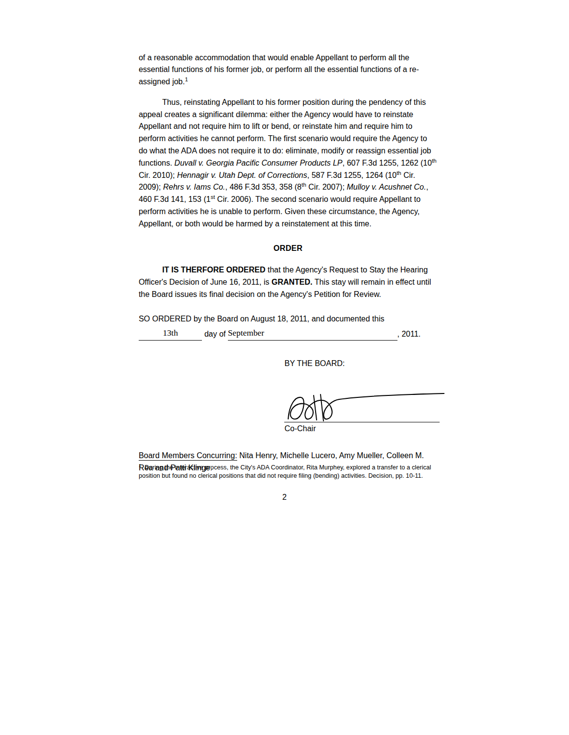of a reasonable accommodation that would enable Appellant to perform all the essential functions of his former job, or perform all the essential functions of a re-assigned job.1
Thus, reinstating Appellant to his former position during the pendency of this appeal creates a significant dilemma: either the Agency would have to reinstate Appellant and not require him to lift or bend, or reinstate him and require him to perform activities he cannot perform. The first scenario would require the Agency to do what the ADA does not require it to do: eliminate, modify or reassign essential job functions. Duvall v. Georgia Pacific Consumer Products LP, 607 F.3d 1255, 1262 (10th Cir. 2010); Hennagir v. Utah Dept. of Corrections, 587 F.3d 1255, 1264 (10th Cir. 2009); Rehrs v. Iams Co., 486 F.3d 353, 358 (8th Cir. 2007); Mulloy v. Acushnet Co., 460 F.3d 141, 153 (1st Cir. 2006). The second scenario would require Appellant to perform activities he is unable to perform. Given these circumstance, the Agency, Appellant, or both would be harmed by a reinstatement at this time.
ORDER
IT IS THERFORE ORDERED that the Agency's Request to Stay the Hearing Officer's Decision of June 16, 2011, is GRANTED. This stay will remain in effect until the Board issues its final decision on the Agency's Petition for Review.
SO ORDERED by the Board on August 18, 2011, and documented this
13th day of September, 2011.
BY THE BOARD:
Co-Chair
Board Members Concurring: Nita Henry, Michelle Lucero, Amy Mueller, Colleen M. Rea and Patti Klinge.
1 During the interactive process, the City's ADA Coordinator, Rita Murphey, explored a transfer to a clerical position but found no clerical positions that did not require filing (bending) activities. Decision, pp. 10-11.
2